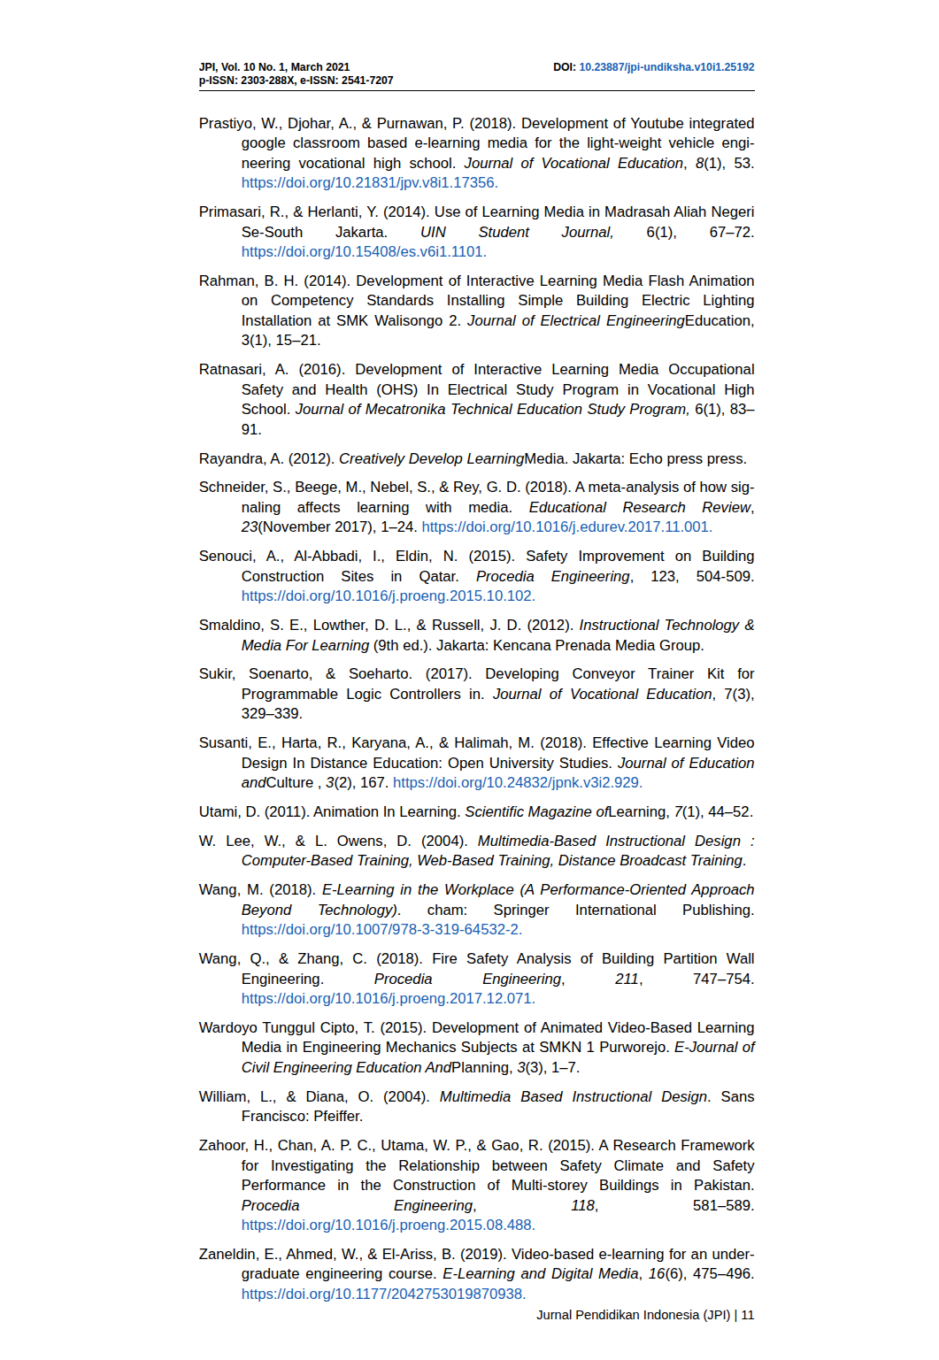JPI, Vol. 10 No. 1, March 2021
p-ISSN: 2303-288X, e-ISSN: 2541-7207
DOI: 10.23887/jpi-undiksha.v10i1.25192
Prastiyo, W., Djohar, A., & Purnawan, P. (2018). Development of Youtube integrated google classroom based e-learning media for the light-weight vehicle engineering vocational high school. Journal of Vocational Education, 8(1), 53. https://doi.org/10.21831/jpv.v8i1.17356.
Primasari, R., & Herlanti, Y. (2014). Use of Learning Media in Madrasah Aliah Negeri Se-South Jakarta. UIN Student Journal, 6(1), 67–72. https://doi.org/10.15408/es.v6i1.1101.
Rahman, B. H. (2014). Development of Interactive Learning Media Flash Animation on Competency Standards Installing Simple Building Electric Lighting Installation at SMK Walisongo 2. Journal of Electrical Engineering Education, 3(1), 15–21.
Ratnasari, A. (2016). Development of Interactive Learning Media Occupational Safety and Health (OHS) In Electrical Study Program in Vocational High School. Journal of Mecatronika Technical Education Study Program, 6(1), 83–91.
Rayandra, A. (2012). Creatively Develop Learning Media. Jakarta: Echo press press.
Schneider, S., Beege, M., Nebel, S., & Rey, G. D. (2018). A meta-analysis of how signaling affects learning with media. Educational Research Review, 23(November 2017), 1–24. https://doi.org/10.1016/j.edurev.2017.11.001.
Senouci, A., Al-Abbadi, I., Eldin, N. (2015). Safety Improvement on Building Construction Sites in Qatar. Procedia Engineering, 123, 504-509. https://doi.org/10.1016/j.proeng.2015.10.102.
Smaldino, S. E., Lowther, D. L., & Russell, J. D. (2012). Instructional Technology & Media For Learning (9th ed.). Jakarta: Kencana Prenada Media Group.
Sukir, Soenarto, & Soeharto. (2017). Developing Conveyor Trainer Kit for Programmable Logic Controllers in. Journal of Vocational Education, 7(3), 329–339.
Susanti, E., Harta, R., Karyana, A., & Halimah, M. (2018). Effective Learning Video Design In Distance Education: Open University Studies. Journal of Education and Culture , 3(2), 167. https://doi.org/10.24832/jpnk.v3i2.929.
Utami, D. (2011). Animation In Learning. Scientific Magazine of Learning, 7(1), 44–52.
W. Lee, W., & L. Owens, D. (2004). Multimedia-Based Instructional Design : Computer-Based Training, Web-Based Training, Distance Broadcast Training.
Wang, M. (2018). E-Learning in the Workplace (A Performance-Oriented Approach Beyond Technology). cham: Springer International Publishing. https://doi.org/10.1007/978-3-319-64532-2.
Wang, Q., & Zhang, C. (2018). Fire Safety Analysis of Building Partition Wall Engineering. Procedia Engineering, 211, 747–754. https://doi.org/10.1016/j.proeng.2017.12.071.
Wardoyo Tunggul Cipto, T. (2015). Development of Animated Video-Based Learning Media in Engineering Mechanics Subjects at SMKN 1 Purworejo. E-Journal of Civil Engineering Education And Planning, 3(3), 1–7.
William, L., & Diana, O. (2004). Multimedia Based Instructional Design. Sans Francisco: Pfeiffer.
Zahoor, H., Chan, A. P. C., Utama, W. P., & Gao, R. (2015). A Research Framework for Investigating the Relationship between Safety Climate and Safety Performance in the Construction of Multi-storey Buildings in Pakistan. Procedia Engineering, 118, 581–589. https://doi.org/10.1016/j.proeng.2015.08.488.
Zaneldin, E., Ahmed, W., & El-Ariss, B. (2019). Video-based e-learning for an undergraduate engineering course. E-Learning and Digital Media, 16(6), 475–496. https://doi.org/10.1177/2042753019870938.
Jurnal Pendidikan Indonesia (JPI) | 11